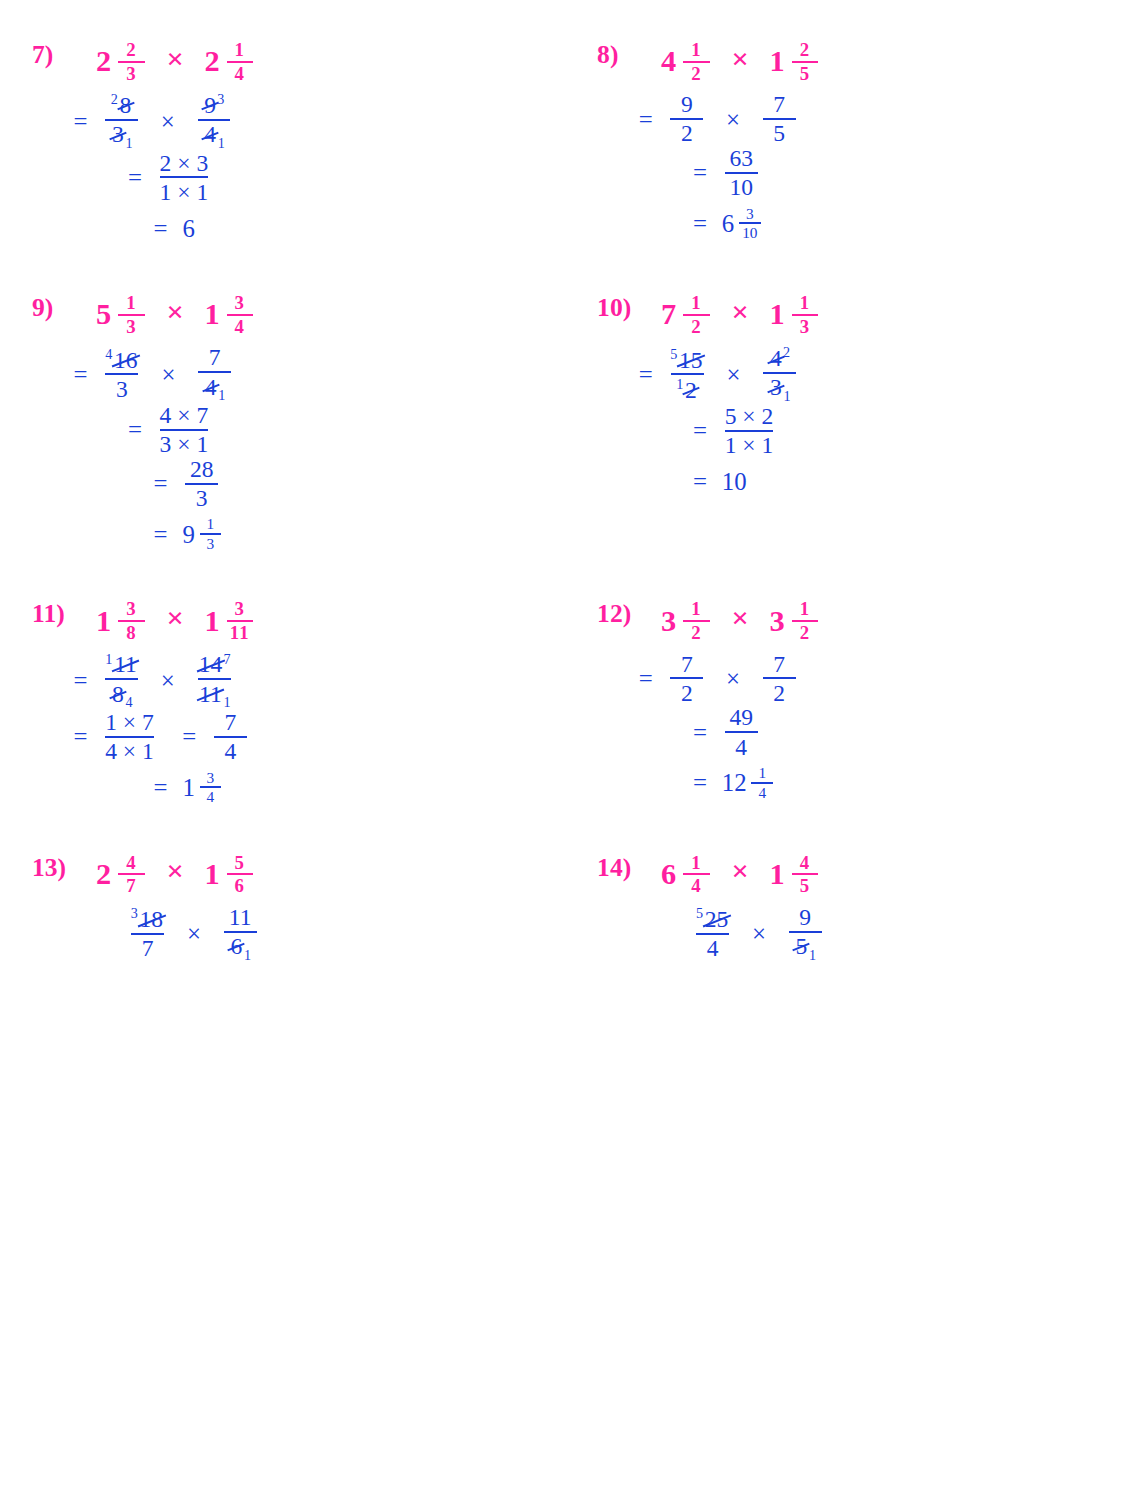7) 223 × 214
= 28 31 × 93 41
= 2 × 3 1 × 1
= 6
8) 412 × 125
= 92 × 75
= 6310
= 6310
9) 513 × 134
= 416 3 × 7 41
= 4 × 7 3 × 1
= 283
= 913
10) 712 × 113
= 515 12 × 42 31
= 5 × 2 1 × 1
= 10
11) 138 × 1311
= 111 84 × 147 111
= 1 × 7 4 × 1 = 74
= 134
12) 312 × 312
= 72 × 72
= 494
= 1214
13) 247 × 156
318 7 × 11 61
14) 614 × 145
525 4 × 9 51